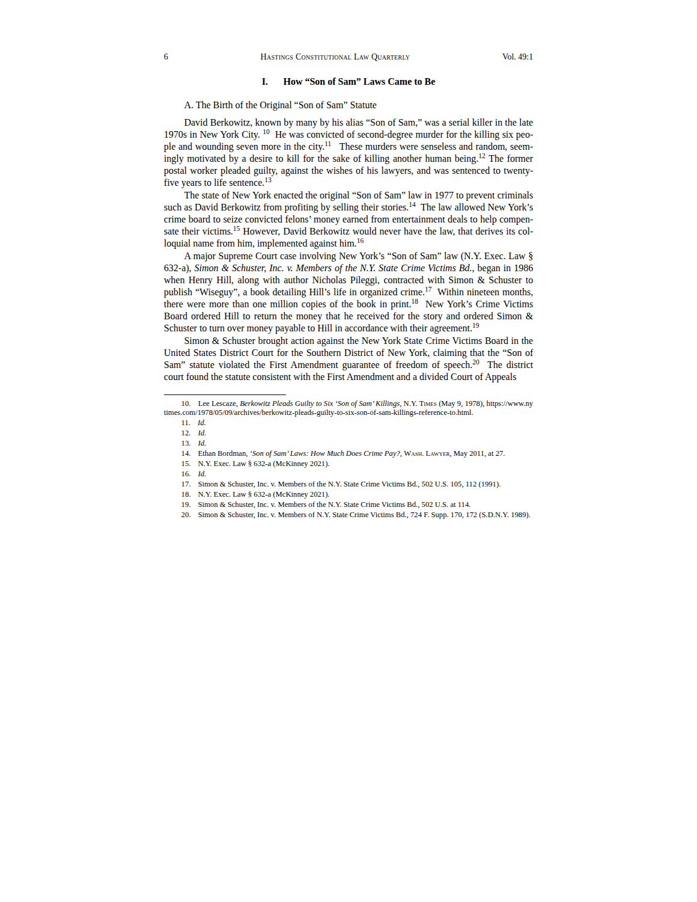6 Hastings Constitutional Law Quarterly Vol. 49:1
I. How “Son of Sam” Laws Came to Be
A. The Birth of the Original “Son of Sam” Statute
David Berkowitz, known by many by his alias “Son of Sam,” was a serial killer in the late 1970s in New York City. 10 He was convicted of second-degree murder for the killing six people and wounding seven more in the city.11 These murders were senseless and random, seemingly motivated by a desire to kill for the sake of killing another human being.12 The former postal worker pleaded guilty, against the wishes of his lawyers, and was sentenced to twenty-five years to life sentence.13
The state of New York enacted the original “Son of Sam” law in 1977 to prevent criminals such as David Berkowitz from profiting by selling their stories.14 The law allowed New York’s crime board to seize convicted felons’ money earned from entertainment deals to help compensate their victims.15 However, David Berkowitz would never have the law, that derives its colloquial name from him, implemented against him.16
A major Supreme Court case involving New York’s “Son of Sam” law (N.Y. Exec. Law § 632-a), Simon & Schuster, Inc. v. Members of the N.Y. State Crime Victims Bd., began in 1986 when Henry Hill, along with author Nicholas Pileggi, contracted with Simon & Schuster to publish “Wiseguy”, a book detailing Hill’s life in organized crime.17 Within nineteen months, there were more than one million copies of the book in print.18 New York’s Crime Victims Board ordered Hill to return the money that he received for the story and ordered Simon & Schuster to turn over money payable to Hill in accordance with their agreement.19
Simon & Schuster brought action against the New York State Crime Victims Board in the United States District Court for the Southern District of New York, claiming that the “Son of Sam” statute violated the First Amendment guarantee of freedom of speech.20 The district court found the statute consistent with the First Amendment and a divided Court of Appeals
10. Lee Lescaze, Berkowitz Pleads Guilty to Six ‘Son of Sam’ Killings, N.Y. Times (May 9, 1978), https://www.nytimes.com/1978/05/09/archives/berkowitz-pleads-guilty-to-six-son-of-sam-killings-reference-to.html.
11. Id.
12. Id.
13. Id.
14. Ethan Bordman, ‘Son of Sam’ Laws: How Much Does Crime Pay?, Wash. Lawyer, May 2011, at 27.
15. N.Y. Exec. Law § 632-a (McKinney 2021).
16. Id.
17. Simon & Schuster, Inc. v. Members of the N.Y. State Crime Victims Bd., 502 U.S. 105, 112 (1991).
18. N.Y. Exec. Law § 632-a (McKinney 2021).
19. Simon & Schuster, Inc. v. Members of the N.Y. State Crime Victims Bd., 502 U.S. at 114.
20. Simon & Schuster, Inc. v. Members of N.Y. State Crime Victims Bd., 724 F. Supp. 170, 172 (S.D.N.Y. 1989).